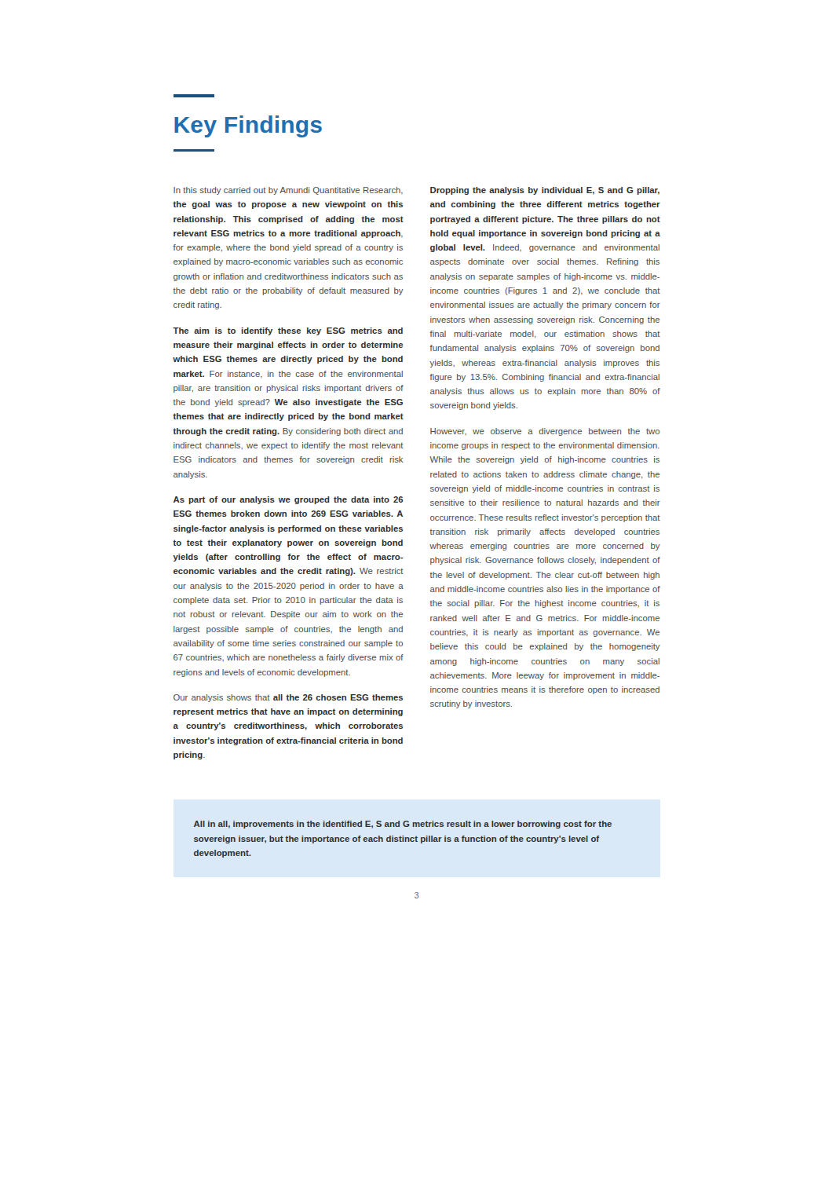Key Findings
In this study carried out by Amundi Quantitative Research, the goal was to propose a new viewpoint on this relationship. This comprised of adding the most relevant ESG metrics to a more traditional approach, for example, where the bond yield spread of a country is explained by macro-economic variables such as economic growth or inflation and creditworthiness indicators such as the debt ratio or the probability of default measured by credit rating.
The aim is to identify these key ESG metrics and measure their marginal effects in order to determine which ESG themes are directly priced by the bond market. For instance, in the case of the environmental pillar, are transition or physical risks important drivers of the bond yield spread? We also investigate the ESG themes that are indirectly priced by the bond market through the credit rating. By considering both direct and indirect channels, we expect to identify the most relevant ESG indicators and themes for sovereign credit risk analysis.
As part of our analysis we grouped the data into 26 ESG themes broken down into 269 ESG variables. A single-factor analysis is performed on these variables to test their explanatory power on sovereign bond yields (after controlling for the effect of macro-economic variables and the credit rating). We restrict our analysis to the 2015-2020 period in order to have a complete data set. Prior to 2010 in particular the data is not robust or relevant. Despite our aim to work on the largest possible sample of countries, the length and availability of some time series constrained our sample to 67 countries, which are nonetheless a fairly diverse mix of regions and levels of economic development.
Our analysis shows that all the 26 chosen ESG themes represent metrics that have an impact on determining a country's creditworthiness, which corroborates investor's integration of extra-financial criteria in bond pricing.
Dropping the analysis by individual E, S and G pillar, and combining the three different metrics together portrayed a different picture. The three pillars do not hold equal importance in sovereign bond pricing at a global level. Indeed, governance and environmental aspects dominate over social themes. Refining this analysis on separate samples of high-income vs. middle-income countries (Figures 1 and 2), we conclude that environmental issues are actually the primary concern for investors when assessing sovereign risk. Concerning the final multi-variate model, our estimation shows that fundamental analysis explains 70% of sovereign bond yields, whereas extra-financial analysis improves this figure by 13.5%. Combining financial and extra-financial analysis thus allows us to explain more than 80% of sovereign bond yields.
However, we observe a divergence between the two income groups in respect to the environmental dimension. While the sovereign yield of high-income countries is related to actions taken to address climate change, the sovereign yield of middle-income countries in contrast is sensitive to their resilience to natural hazards and their occurrence. These results reflect investor's perception that transition risk primarily affects developed countries whereas emerging countries are more concerned by physical risk. Governance follows closely, independent of the level of development. The clear cut-off between high and middle-income countries also lies in the importance of the social pillar. For the highest income countries, it is ranked well after E and G metrics. For middle-income countries, it is nearly as important as governance. We believe this could be explained by the homogeneity among high-income countries on many social achievements. More leeway for improvement in middle-income countries means it is therefore open to increased scrutiny by investors.
All in all, improvements in the identified E, S and G metrics result in a lower borrowing cost for the sovereign issuer, but the importance of each distinct pillar is a function of the country's level of development.
3